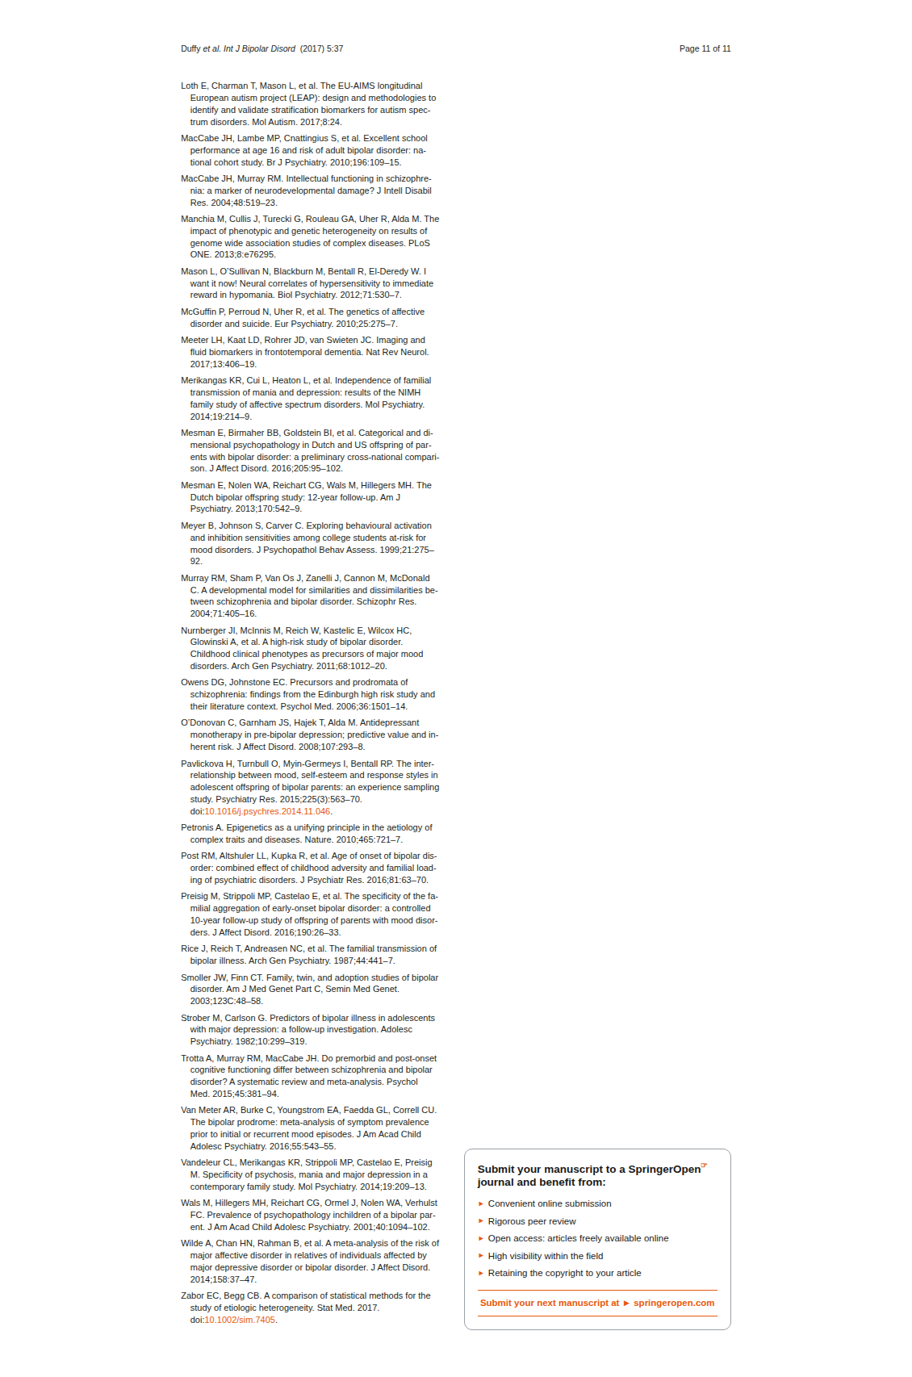Duffy et al. Int J Bipolar Disord (2017) 5:37
Page 11 of 11
Loth E, Charman T, Mason L, et al. The EU-AIMS longitudinal European autism project (LEAP): design and methodologies to identify and validate stratification biomarkers for autism spectrum disorders. Mol Autism. 2017;8:24.
MacCabe JH, Lambe MP, Cnattingius S, et al. Excellent school performance at age 16 and risk of adult bipolar disorder: national cohort study. Br J Psychiatry. 2010;196:109–15.
MacCabe JH, Murray RM. Intellectual functioning in schizophrenia: a marker of neurodevelopmental damage? J Intell Disabil Res. 2004;48:519–23.
Manchia M, Cullis J, Turecki G, Rouleau GA, Uher R, Alda M. The impact of phenotypic and genetic heterogeneity on results of genome wide association studies of complex diseases. PLoS ONE. 2013;8:e76295.
Mason L, O’Sullivan N, Blackburn M, Bentall R, El-Deredy W. I want it now! Neural correlates of hypersensitivity to immediate reward in hypomania. Biol Psychiatry. 2012;71:530–7.
McGuffin P, Perroud N, Uher R, et al. The genetics of affective disorder and suicide. Eur Psychiatry. 2010;25:275–7.
Meeter LH, Kaat LD, Rohrer JD, van Swieten JC. Imaging and fluid biomarkers in frontotemporal dementia. Nat Rev Neurol. 2017;13:406–19.
Merikangas KR, Cui L, Heaton L, et al. Independence of familial transmission of mania and depression: results of the NIMH family study of affective spectrum disorders. Mol Psychiatry. 2014;19:214–9.
Mesman E, Birmaher BB, Goldstein BI, et al. Categorical and dimensional psychopathology in Dutch and US offspring of parents with bipolar disorder: a preliminary cross-national comparison. J Affect Disord. 2016;205:95–102.
Mesman E, Nolen WA, Reichart CG, Wals M, Hillegers MH. The Dutch bipolar offspring study: 12-year follow-up. Am J Psychiatry. 2013;170:542–9.
Meyer B, Johnson S, Carver C. Exploring behavioural activation and inhibition sensitivities among college students at-risk for mood disorders. J Psychopathol Behav Assess. 1999;21:275–92.
Murray RM, Sham P, Van Os J, Zanelli J, Cannon M, McDonald C. A developmental model for similarities and dissimilarities between schizophrenia and bipolar disorder. Schizophr Res. 2004;71:405–16.
Nurnberger JI, McInnis M, Reich W, Kastelic E, Wilcox HC, Glowinski A, et al. A high-risk study of bipolar disorder. Childhood clinical phenotypes as precursors of major mood disorders. Arch Gen Psychiatry. 2011;68:1012–20.
Owens DG, Johnstone EC. Precursors and prodromata of schizophrenia: findings from the Edinburgh high risk study and their literature context. Psychol Med. 2006;36:1501–14.
O’Donovan C, Garnham JS, Hajek T, Alda M. Antidepressant monotherapy in pre-bipolar depression; predictive value and inherent risk. J Affect Disord. 2008;107:293–8.
Pavlickova H, Turnbull O, Myin-Germeys I, Bentall RP. The inter-relationship between mood, self-esteem and response styles in adolescent offspring of bipolar parents: an experience sampling study. Psychiatry Res. 2015;225(3):563–70. doi:10.1016/j.psychres.2014.11.046.
Petronis A. Epigenetics as a unifying principle in the aetiology of complex traits and diseases. Nature. 2010;465:721–7.
Post RM, Altshuler LL, Kupka R, et al. Age of onset of bipolar disorder: combined effect of childhood adversity and familial loading of psychiatric disorders. J Psychiatr Res. 2016;81:63–70.
Preisig M, Strippoli MP, Castelao E, et al. The specificity of the familial aggregation of early-onset bipolar disorder: a controlled 10-year follow-up study of offspring of parents with mood disorders. J Affect Disord. 2016;190:26–33.
Rice J, Reich T, Andreasen NC, et al. The familial transmission of bipolar illness. Arch Gen Psychiatry. 1987;44:441–7.
Smoller JW, Finn CT. Family, twin, and adoption studies of bipolar disorder. Am J Med Genet Part C, Semin Med Genet. 2003;123C:48–58.
Strober M, Carlson G. Predictors of bipolar illness in adolescents with major depression: a follow-up investigation. Adolesc Psychiatry. 1982;10:299–319.
Trotta A, Murray RM, MacCabe JH. Do premorbid and post-onset cognitive functioning differ between schizophrenia and bipolar disorder? A systematic review and meta-analysis. Psychol Med. 2015;45:381–94.
Van Meter AR, Burke C, Youngstrom EA, Faedda GL, Correll CU. The bipolar prodrome: meta-analysis of symptom prevalence prior to initial or recurrent mood episodes. J Am Acad Child Adolesc Psychiatry. 2016;55:543–55.
Vandeleur CL, Merikangas KR, Strippoli MP, Castelao E, Preisig M. Specificity of psychosis, mania and major depression in a contemporary family study. Mol Psychiatry. 2014;19:209–13.
Wals M, Hillegers MH, Reichart CG, Ormel J, Nolen WA, Verhulst FC. Prevalence of psychopathology inchildren of a bipolar parent. J Am Acad Child Adolesc Psychiatry. 2001;40:1094–102.
Wilde A, Chan HN, Rahman B, et al. A meta-analysis of the risk of major affective disorder in relatives of individuals affected by major depressive disorder or bipolar disorder. J Affect Disord. 2014;158:37–47.
Zabor EC, Begg CB. A comparison of statistical methods for the study of etiologic heterogeneity. Stat Med. 2017. doi:10.1002/sim.7405.
Submit your manuscript to a SpringerOpen☞ journal and benefit from:
Convenient online submission
Rigorous peer review
Open access: articles freely available online
High visibility within the field
Retaining the copyright to your article
Submit your next manuscript at ► springeropen.com